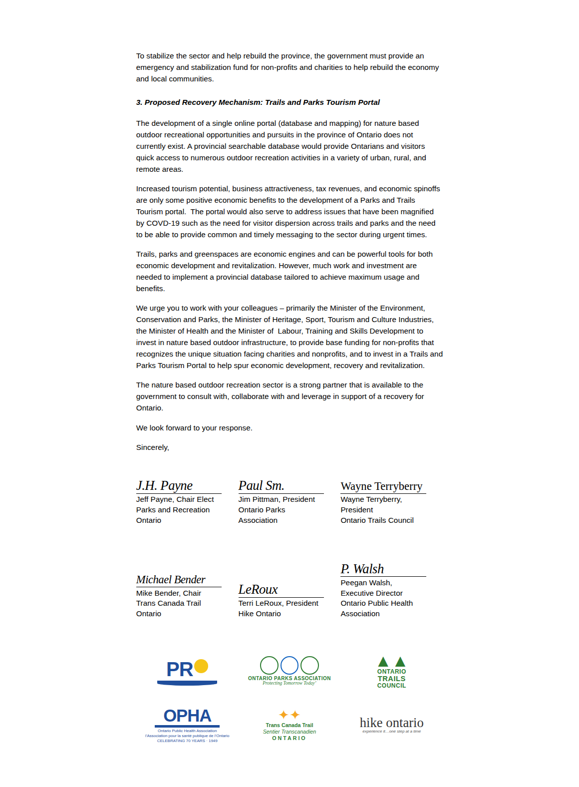To stabilize the sector and help rebuild the province, the government must provide an emergency and stabilization fund for non-profits and charities to help rebuild the economy and local communities.
3. Proposed Recovery Mechanism: Trails and Parks Tourism Portal
The development of a single online portal (database and mapping) for nature based outdoor recreational opportunities and pursuits in the province of Ontario does not currently exist. A provincial searchable database would provide Ontarians and visitors quick access to numerous outdoor recreation activities in a variety of urban, rural, and remote areas.
Increased tourism potential, business attractiveness, tax revenues, and economic spinoffs are only some positive economic benefits to the development of a Parks and Trails Tourism portal. The portal would also serve to address issues that have been magnified by COVD-19 such as the need for visitor dispersion across trails and parks and the need to be able to provide common and timely messaging to the sector during urgent times.
Trails, parks and greenspaces are economic engines and can be powerful tools for both economic development and revitalization. However, much work and investment are needed to implement a provincial database tailored to achieve maximum usage and benefits.
We urge you to work with your colleagues – primarily the Minister of the Environment, Conservation and Parks, the Minister of Heritage, Sport, Tourism and Culture Industries, the Minister of Health and the Minister of Labour, Training and Skills Development to invest in nature based outdoor infrastructure, to provide base funding for non-profits that recognizes the unique situation facing charities and nonprofits, and to invest in a Trails and Parks Tourism Portal to help spur economic development, recovery and revitalization.
The nature based outdoor recreation sector is a strong partner that is available to the government to consult with, collaborate with and leverage in support of a recovery for Ontario.
We look forward to your response.
Sincerely,
| J.H. Payne Jeff Payne, Chair Elect Parks and Recreation Ontario | Paul Sm. Jim Pittman, President Ontario Parks Association | Wayne Terryberry Wayne Terryberry, President Ontario Trails Council |
| Michael Bender Mike Bender, Chair Trans Canada Trail Ontario | LeRoux Terri LeRoux, President Hike Ontario | P. Walsh Peegan Walsh, Executive Director Ontario Public Health Association |
| PR | ONTARIO PARKS ASSOCIATION Protecting Tomorrow Today’ | ▲▲ ONTARIO TRAILS COUNCIL |
| OPHA Ontario Public Health Association l’Association pour la santé publique de l’Ontario CELEBRATING 70 YEARS · 1949 | ✦✦ Trans Canada Trail Sentier Transcanadien ONTARIO | hike ontario experience it…one step at a time |